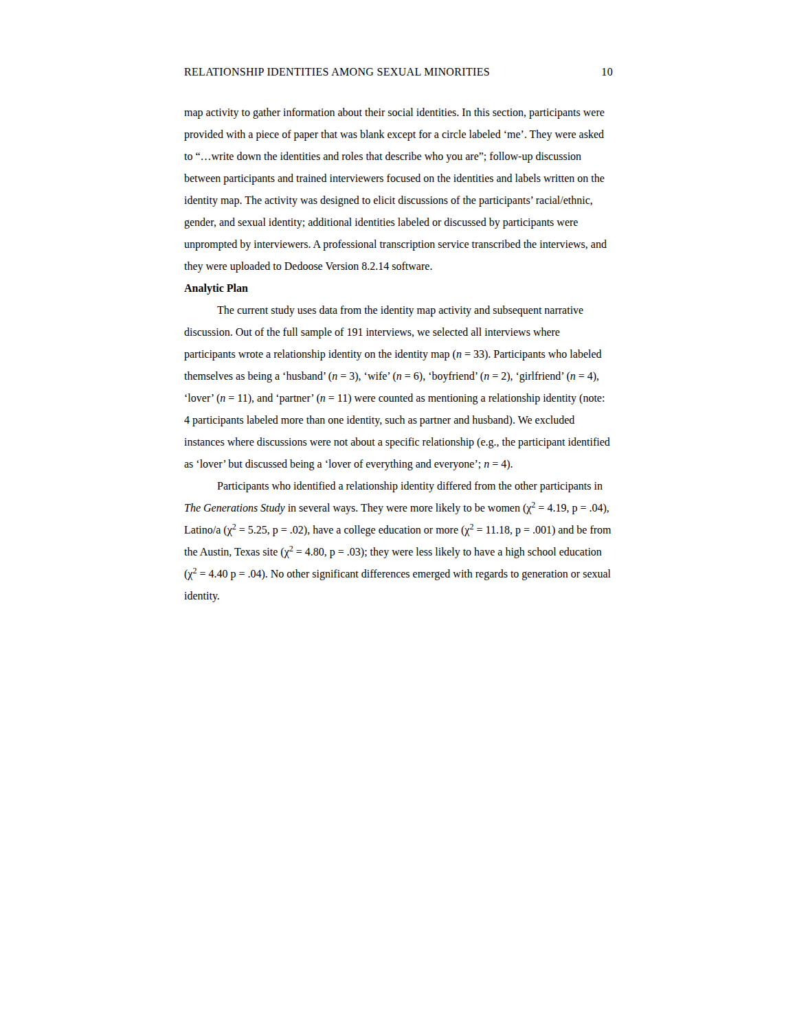Relationship Identities Among Sexual Minorities 10
map activity to gather information about their social identities. In this section, participants were provided with a piece of paper that was blank except for a circle labeled ‘me’. They were asked to “…write down the identities and roles that describe who you are”; follow-up discussion between participants and trained interviewers focused on the identities and labels written on the identity map. The activity was designed to elicit discussions of the participants’ racial/ethnic, gender, and sexual identity; additional identities labeled or discussed by participants were unprompted by interviewers. A professional transcription service transcribed the interviews, and they were uploaded to Dedoose Version 8.2.14 software.
Analytic Plan
The current study uses data from the identity map activity and subsequent narrative discussion. Out of the full sample of 191 interviews, we selected all interviews where participants wrote a relationship identity on the identity map (n = 33). Participants who labeled themselves as being a ‘husband’ (n = 3), ‘wife’ (n = 6), ‘boyfriend’ (n = 2), ‘girlfriend’ (n = 4), ‘lover’ (n = 11), and ‘partner’ (n = 11) were counted as mentioning a relationship identity (note: 4 participants labeled more than one identity, such as partner and husband). We excluded instances where discussions were not about a specific relationship (e.g., the participant identified as ‘lover’ but discussed being a ‘lover of everything and everyone’; n = 4).
Participants who identified a relationship identity differed from the other participants in The Generations Study in several ways. They were more likely to be women (χ2 = 4.19, p = .04), Latino/a (χ2 = 5.25, p = .02), have a college education or more (χ2 = 11.18, p = .001) and be from the Austin, Texas site (χ2 = 4.80, p = .03); they were less likely to have a high school education (χ2 = 4.40 p = .04). No other significant differences emerged with regards to generation or sexual identity.